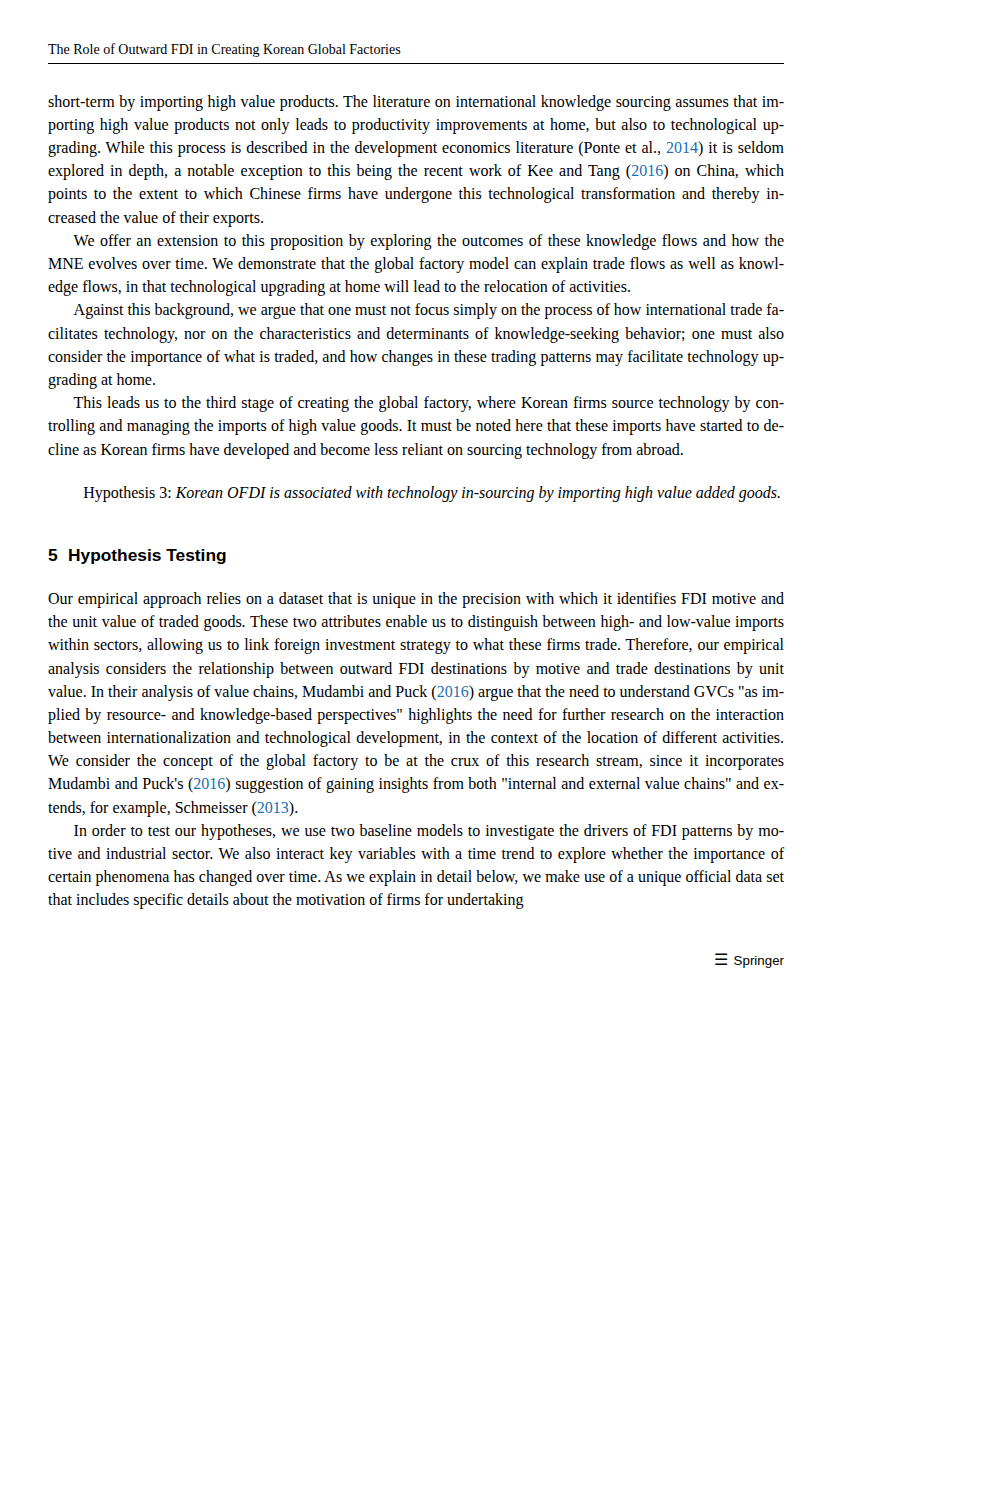The Role of Outward FDI in Creating Korean Global Factories
short-term by importing high value products. The literature on international knowledge sourcing assumes that importing high value products not only leads to productivity improvements at home, but also to technological upgrading. While this process is described in the development economics literature (Ponte et al., 2014) it is seldom explored in depth, a notable exception to this being the recent work of Kee and Tang (2016) on China, which points to the extent to which Chinese firms have undergone this technological transformation and thereby increased the value of their exports.
We offer an extension to this proposition by exploring the outcomes of these knowledge flows and how the MNE evolves over time. We demonstrate that the global factory model can explain trade flows as well as knowledge flows, in that technological upgrading at home will lead to the relocation of activities.
Against this background, we argue that one must not focus simply on the process of how international trade facilitates technology, nor on the characteristics and determinants of knowledge-seeking behavior; one must also consider the importance of what is traded, and how changes in these trading patterns may facilitate technology upgrading at home.
This leads us to the third stage of creating the global factory, where Korean firms source technology by controlling and managing the imports of high value goods. It must be noted here that these imports have started to decline as Korean firms have developed and become less reliant on sourcing technology from abroad.
Hypothesis 3: Korean OFDI is associated with technology in-sourcing by importing high value added goods.
5 Hypothesis Testing
Our empirical approach relies on a dataset that is unique in the precision with which it identifies FDI motive and the unit value of traded goods. These two attributes enable us to distinguish between high- and low-value imports within sectors, allowing us to link foreign investment strategy to what these firms trade. Therefore, our empirical analysis considers the relationship between outward FDI destinations by motive and trade destinations by unit value. In their analysis of value chains, Mudambi and Puck (2016) argue that the need to understand GVCs "as implied by resource- and knowledge-based perspectives" highlights the need for further research on the interaction between internationalization and technological development, in the context of the location of different activities. We consider the concept of the global factory to be at the crux of this research stream, since it incorporates Mudambi and Puck's (2016) suggestion of gaining insights from both "internal and external value chains" and extends, for example, Schmeisser (2013).
In order to test our hypotheses, we use two baseline models to investigate the drivers of FDI patterns by motive and industrial sector. We also interact key variables with a time trend to explore whether the importance of certain phenomena has changed over time. As we explain in detail below, we make use of a unique official data set that includes specific details about the motivation of firms for undertaking
☰Springer